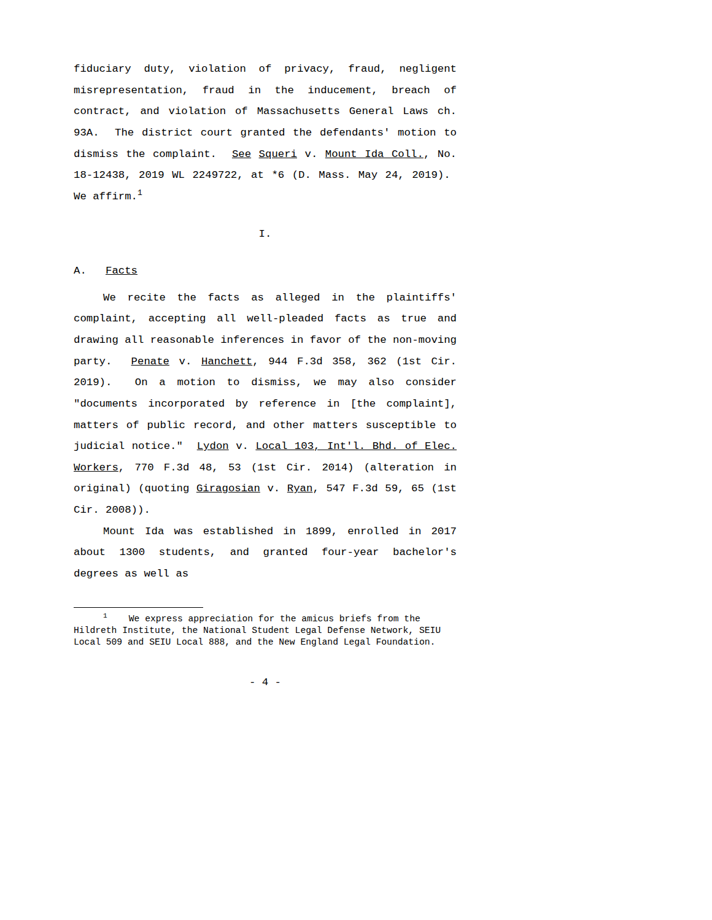fiduciary duty, violation of privacy, fraud, negligent misrepresentation, fraud in the inducement, breach of contract, and violation of Massachusetts General Laws ch. 93A. The district court granted the defendants' motion to dismiss the complaint. See Squeri v. Mount Ida Coll., No. 18-12438, 2019 WL 2249722, at *6 (D. Mass. May 24, 2019). We affirm.1
I.
A. Facts
We recite the facts as alleged in the plaintiffs' complaint, accepting all well-pleaded facts as true and drawing all reasonable inferences in favor of the non-moving party. Penate v. Hanchett, 944 F.3d 358, 362 (1st Cir. 2019). On a motion to dismiss, we may also consider "documents incorporated by reference in [the complaint], matters of public record, and other matters susceptible to judicial notice." Lydon v. Local 103, Int'l. Bhd. of Elec. Workers, 770 F.3d 48, 53 (1st Cir. 2014) (alteration in original) (quoting Giragosian v. Ryan, 547 F.3d 59, 65 (1st Cir. 2008)).
Mount Ida was established in 1899, enrolled in 2017 about 1300 students, and granted four-year bachelor's degrees as well as
1 We express appreciation for the amicus briefs from the Hildreth Institute, the National Student Legal Defense Network, SEIU Local 509 and SEIU Local 888, and the New England Legal Foundation.
- 4 -